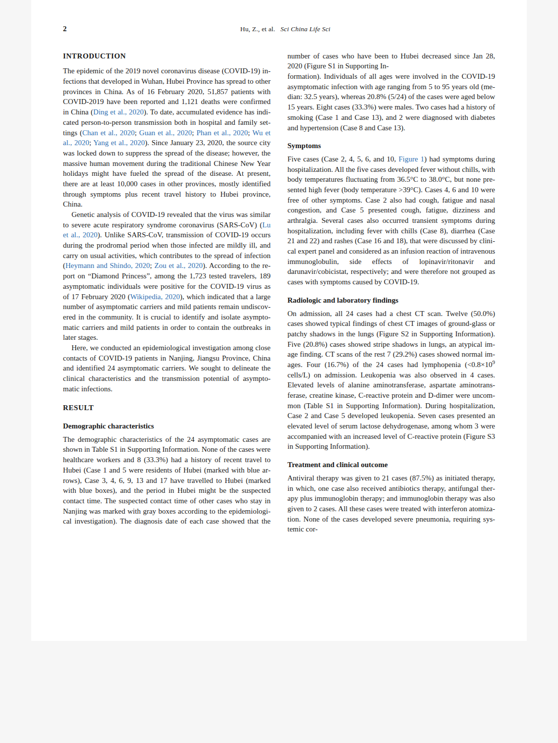2
Hu, Z., et al. Sci China Life Sci
INTRODUCTION
The epidemic of the 2019 novel coronavirus disease (COVID-19) infections that developed in Wuhan, Hubei Province has spread to other provinces in China. As of 16 February 2020, 51,857 patients with COVID-2019 have been reported and 1,121 deaths were confirmed in China (Ding et al., 2020). To date, accumulated evidence has indicated person-to-person transmission both in hospital and family settings (Chan et al., 2020; Guan et al., 2020; Phan et al., 2020; Wu et al., 2020; Yang et al., 2020). Since January 23, 2020, the source city was locked down to suppress the spread of the disease; however, the massive human movement during the traditional Chinese New Year holidays might have fueled the spread of the disease. At present, there are at least 10,000 cases in other provinces, mostly identified through symptoms plus recent travel history to Hubei province, China.
Genetic analysis of COVID-19 revealed that the virus was similar to severe acute respiratory syndrome coronavirus (SARS-CoV) (Lu et al., 2020). Unlike SARS-CoV, transmission of COVID-19 occurs during the prodromal period when those infected are mildly ill, and carry on usual activities, which contributes to the spread of infection (Heymann and Shindo, 2020; Zou et al., 2020). According to the report on “Diamond Princess”, among the 1,723 tested travelers, 189 asymptomatic individuals were positive for the COVID-19 virus as of 17 February 2020 (Wikipedia, 2020), which indicated that a large number of asymptomatic carriers and mild patients remain undiscovered in the community. It is crucial to identify and isolate asymptomatic carriers and mild patients in order to contain the outbreaks in later stages.
Here, we conducted an epidemiological investigation among close contacts of COVID-19 patients in Nanjing, Jiangsu Province, China and identified 24 asymptomatic carriers. We sought to delineate the clinical characteristics and the transmission potential of asymptomatic infections.
RESULT
Demographic characteristics
The demographic characteristics of the 24 asymptomatic cases are shown in Table S1 in Supporting Information. None of the cases were healthcare workers and 8 (33.3%) had a history of recent travel to Hubei (Case 1 and 5 were residents of Hubei (marked with blue arrows), Case 3, 4, 6, 9, 13 and 17 have travelled to Hubei (marked with blue boxes), and the period in Hubei might be the suspected contact time. The suspected contact time of other cases who stay in Nanjing was marked with gray boxes according to the epidemiological investigation). The diagnosis date of each case showed that the number of cases who have been to Hubei decreased since Jan 28, 2020 (Figure S1 in Supporting In-
formation). Individuals of all ages were involved in the COVID-19 asymptomatic infection with age ranging from 5 to 95 years old (median: 32.5 years), whereas 20.8% (5/24) of the cases were aged below 15 years. Eight cases (33.3%) were males. Two cases had a history of smoking (Case 1 and Case 13), and 2 were diagnosed with diabetes and hypertension (Case 8 and Case 13).
Symptoms
Five cases (Case 2, 4, 5, 6, and 10, Figure 1) had symptoms during hospitalization. All the five cases developed fever without chills, with body temperatures fluctuating from 36.5°C to 38.0°C, but none presented high fever (body temperature >39°C). Cases 4, 6 and 10 were free of other symptoms. Case 2 also had cough, fatigue and nasal congestion, and Case 5 presented cough, fatigue, dizziness and arthralgia. Several cases also occurred transient symptoms during hospitalization, including fever with chills (Case 8), diarrhea (Case 21 and 22) and rashes (Case 16 and 18), that were discussed by clinical expert panel and considered as an infusion reaction of intravenous immunoglobulin, side effects of lopinavir/ritonavir and darunavir/cobicistat, respectively; and were therefore not grouped as cases with symptoms caused by COVID-19.
Radiologic and laboratory findings
On admission, all 24 cases had a chest CT scan. Twelve (50.0%) cases showed typical findings of chest CT images of ground-glass or patchy shadows in the lungs (Figure S2 in Supporting Information). Five (20.8%) cases showed stripe shadows in lungs, an atypical image finding. CT scans of the rest 7 (29.2%) cases showed normal images. Four (16.7%) of the 24 cases had lymphopenia (<0.8×109 cells/L) on admission. Leukopenia was also observed in 4 cases. Elevated levels of alanine aminotransferase, aspartate aminotransferase, creatine kinase, C-reactive protein and D-dimer were uncommon (Table S1 in Supporting Information). During hospitalization, Case 2 and Case 5 developed leukopenia. Seven cases presented an elevated level of serum lactose dehydrogenase, among whom 3 were accompanied with an increased level of C-reactive protein (Figure S3 in Supporting Information).
Treatment and clinical outcome
Antiviral therapy was given to 21 cases (87.5%) as initiated therapy, in which, one case also received antibiotics therapy, antifungal therapy plus immunoglobin therapy; and immunoglobin therapy was also given to 2 cases. All these cases were treated with interferon atomization. None of the cases developed severe pneumonia, requiring systemic cor-